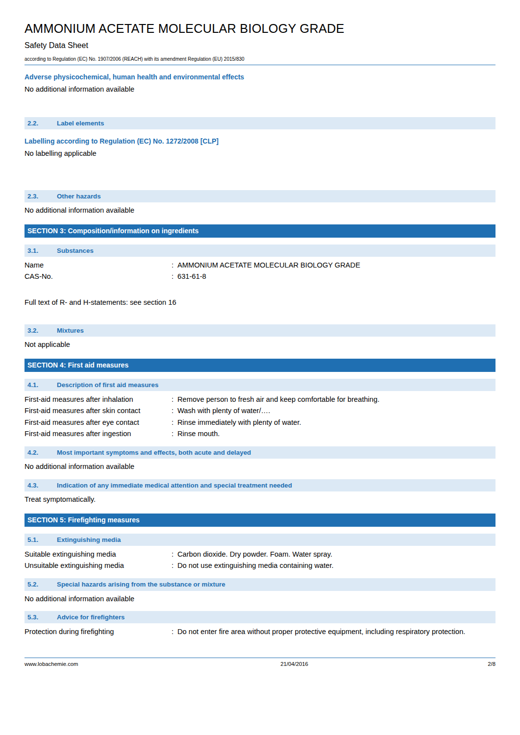AMMONIUM ACETATE MOLECULAR BIOLOGY GRADE
Safety Data Sheet
according to Regulation (EC) No. 1907/2006 (REACH) with its amendment Regulation (EU) 2015/830
Adverse physicochemical, human health and environmental effects
No additional information available
2.2. Label elements
Labelling according to Regulation (EC) No. 1272/2008 [CLP]
No labelling applicable
2.3. Other hazards
No additional information available
SECTION 3: Composition/information on ingredients
3.1. Substances
| Name | : | AMMONIUM ACETATE MOLECULAR BIOLOGY GRADE |
| CAS-No. | : | 631-61-8 |
Full text of R- and H-statements: see section 16
3.2. Mixtures
Not applicable
SECTION 4: First aid measures
4.1. Description of first aid measures
| First-aid measures after inhalation | : | Remove person to fresh air and keep comfortable for breathing. |
| First-aid measures after skin contact | : | Wash with plenty of water/…. |
| First-aid measures after eye contact | : | Rinse immediately with plenty of water. |
| First-aid measures after ingestion | : | Rinse mouth. |
4.2. Most important symptoms and effects, both acute and delayed
No additional information available
4.3. Indication of any immediate medical attention and special treatment needed
Treat symptomatically.
SECTION 5: Firefighting measures
5.1. Extinguishing media
| Suitable extinguishing media | : | Carbon dioxide. Dry powder. Foam. Water spray. |
| Unsuitable extinguishing media | : | Do not use extinguishing media containing water. |
5.2. Special hazards arising from the substance or mixture
No additional information available
5.3. Advice for firefighters
| Protection during firefighting | : | Do not enter fire area without proper protective equipment, including respiratory protection. |
www.lobachemie.com
21/04/2016
2/8